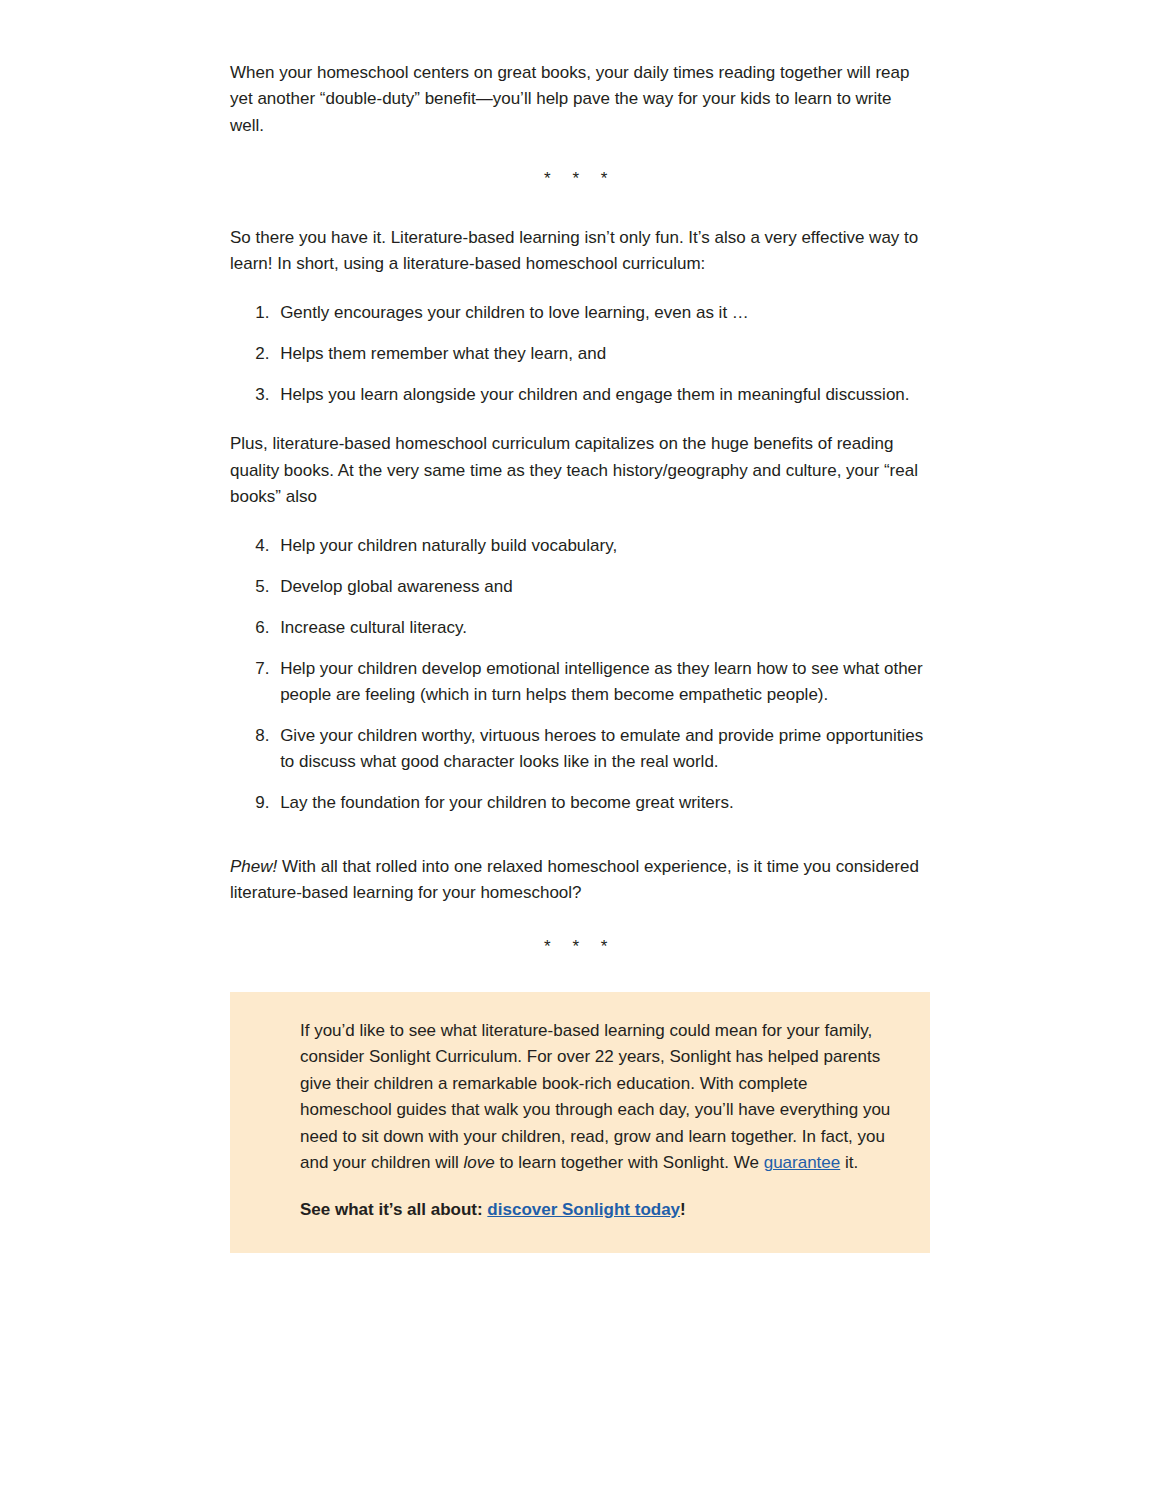When your homeschool centers on great books, your daily times reading together will reap yet another “double-duty” benefit—you’ll help pave the way for your kids to learn to write well.
* * *
So there you have it. Literature-based learning isn’t only fun. It’s also a very effective way to learn! In short, using a literature-based homeschool curriculum:
Gently encourages your children to love learning, even as it …
Helps them remember what they learn, and
Helps you learn alongside your children and engage them in meaningful discussion.
Plus, literature-based homeschool curriculum capitalizes on the huge benefits of reading quality books. At the very same time as they teach history/geography and culture, your “real books” also
Help your children naturally build vocabulary,
Develop global awareness and
Increase cultural literacy.
Help your children develop emotional intelligence as they learn how to see what other people are feeling (which in turn helps them become empathetic people).
Give your children worthy, virtuous heroes to emulate and provide prime opportunities to discuss what good character looks like in the real world.
Lay the foundation for your children to become great writers.
Phew! With all that rolled into one relaxed homeschool experience, is it time you considered literature-based learning for your homeschool?
* * *
If you’d like to see what literature-based learning could mean for your family, consider Sonlight Curriculum. For over 22 years, Sonlight has helped parents give their children a remarkable book-rich education. With complete homeschool guides that walk you through each day, you’ll have everything you need to sit down with your children, read, grow and learn together. In fact, you and your children will love to learn together with Sonlight. We guarantee it.
See what it’s all about: discover Sonlight today!